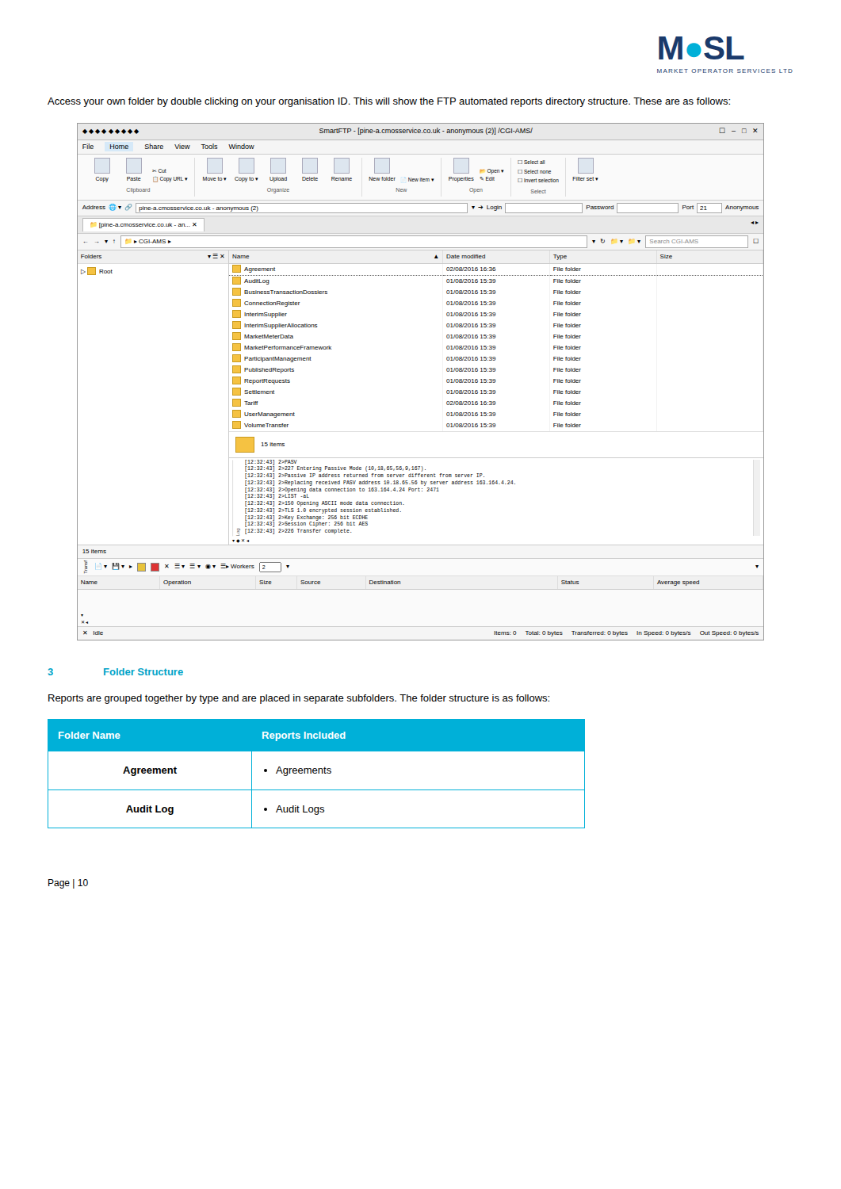M●SL
MARKET OPERATOR SERVICES LTD
Access your own folder by double clicking on your organisation ID. This will show the FTP automated reports directory structure. These are as follows:
◆ ◆ ◆ ◆ ◆ ◆ ◆ ◆ ◆ SmartFTP - [pine-a.cmosservice.co.uk - anonymous (2)] /CGI-AMS/ ☐–□✕
File Home Share View Tools Window
Copy
Paste
✂ Cut
📋 Copy URL ▾
Clipboard
Move to ▾
Copy to ▾
Upload
Delete
Rename
Organize
New folder
📄 New item ▾
New
Properties
📂 Open ▾
✎ Edit
Open
☐ Select all
☐ Select none
☐ Invert selection
Select
Filter set ▾
Address 🌐 ▾ 🔗 ▾ ➔ Login Password Port Anonymous
📁 [pine-a.cmosservice.co.uk - an... ✕ ◂ ▸
←→▾↑ 📁 ▸ CGI-AMS ▸ ▾ ↻ 📁 ▾ 📁 ▾ Search CGI-AMS ☐
Folders ▾ ☰ ✕
▷ Root
| Name ▲ | Date modified | Type | Size |
| --- | --- | --- | --- |
| Agreement | 02/08/2016 16:36 | File folder | |
| AuditLog | 01/08/2016 15:39 | File folder | |
| BusinessTransactionDossiers | 01/08/2016 15:39 | File folder | |
| ConnectionRegister | 01/08/2016 15:39 | File folder | |
| InterimSupplier | 01/08/2016 15:39 | File folder | |
| InterimSupplierAllocations | 01/08/2016 15:39 | File folder | |
| MarketMeterData | 01/08/2016 15:39 | File folder | |
| MarketPerformanceFramework | 01/08/2016 15:39 | File folder | |
| ParticipantManagement | 01/08/2016 15:39 | File folder | |
| PublishedReports | 01/08/2016 15:39 | File folder | |
| ReportRequests | 01/08/2016 15:39 | File folder | |
| Settlement | 01/08/2016 15:39 | File folder | |
| Tariff | 02/08/2016 16:39 | File folder | |
| UserManagement | 01/08/2016 15:39 | File folder | |
| VolumeTransfer | 01/08/2016 15:39 | File folder | |
15 items
Log
[12:32:43] 2>PASV
[12:32:43] 2>227 Entering Passive Mode (10,18,65,56,9,167).
[12:32:43] 2>Passive IP address returned from server different from server IP.
[12:32:43] 2>Replacing received PASV address 10.18.65.56 by server address 163.164.4.24.
[12:32:43] 2>Opening data connection to 163.164.4.24 Port: 2471
[12:32:43] 2>LIST -aL
[12:32:43] 2>150 Opening ASCII mode data connection.
[12:32:43] 2>TLS 1.0 encrypted session established.
[12:32:43] 2>Key Exchange: 256 bit ECDHE
[12:32:43] 2>Session Cipher: 256 bit AES
[12:32:43] 2>226 Transfer complete.
▾ ◆ ✕ ◂
15 items
Transf 📄 ▾ 💾 ▾ ▸ ✕ ☰ ▾ ☰ ▾ ◉ ▾ ☰▸ Workers ▾ ▾
| Name | Operation | Size | Source | Destination | Status | Average speed |
| --- | --- | --- | --- | --- | --- | --- |
▾
✕ ◂
✕ Idle Items: 0 Total: 0 bytes Transferred: 0 bytes In Speed: 0 bytes/s Out Speed: 0 bytes/s
3 Folder Structure
Reports are grouped together by type and are placed in separate subfolders. The folder structure is as follows:
| Folder Name | Reports Included |
| --- | --- |
| Agreement | Agreements |
| Audit Log | Audit Logs |
Page | 10